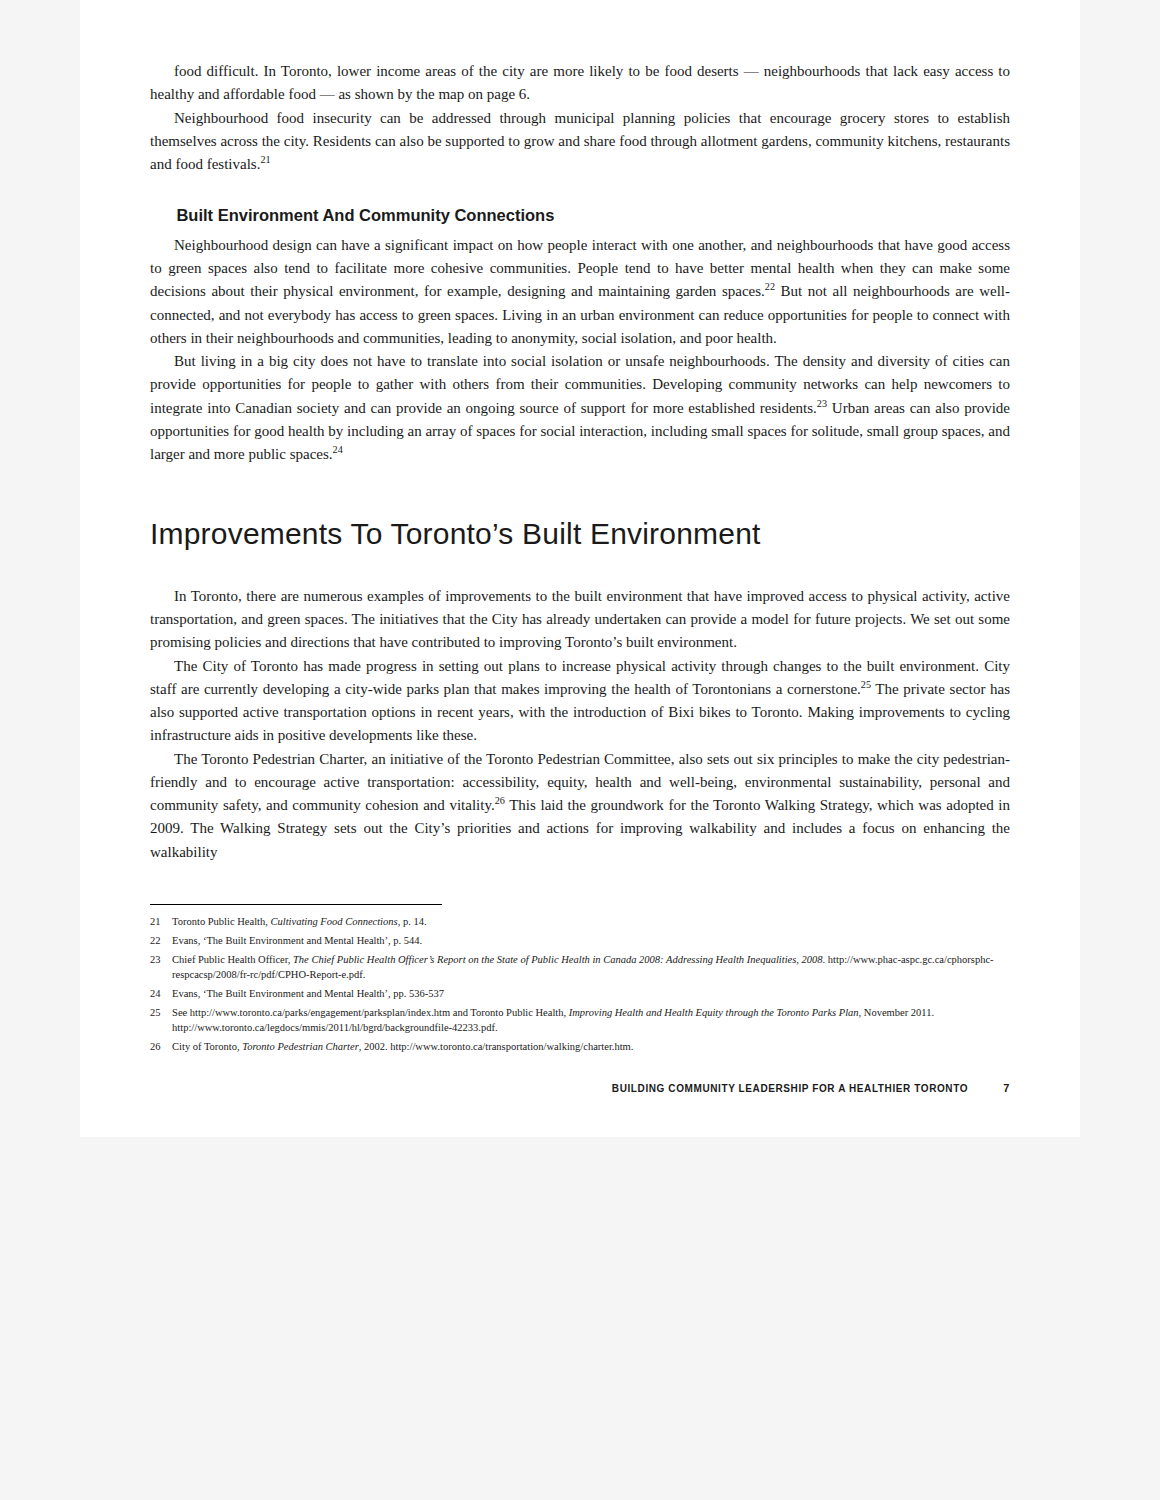food difficult. In Toronto, lower income areas of the city are more likely to be food deserts — neighbourhoods that lack easy access to healthy and affordable food — as shown by the map on page 6.
Neighbourhood food insecurity can be addressed through municipal planning policies that encourage grocery stores to establish themselves across the city. Residents can also be supported to grow and share food through allotment gardens, community kitchens, restaurants and food festivals.21
Built Environment And Community Connections
Neighbourhood design can have a significant impact on how people interact with one another, and neighbourhoods that have good access to green spaces also tend to facilitate more cohesive communities. People tend to have better mental health when they can make some decisions about their physical environment, for example, designing and maintaining garden spaces.22 But not all neighbourhoods are well-connected, and not everybody has access to green spaces. Living in an urban environment can reduce opportunities for people to connect with others in their neighbourhoods and communities, leading to anonymity, social isolation, and poor health.
But living in a big city does not have to translate into social isolation or unsafe neighbourhoods. The density and diversity of cities can provide opportunities for people to gather with others from their communities. Developing community networks can help newcomers to integrate into Canadian society and can provide an ongoing source of support for more established residents.23 Urban areas can also provide opportunities for good health by including an array of spaces for social interaction, including small spaces for solitude, small group spaces, and larger and more public spaces.24
Improvements To Toronto’s Built Environment
In Toronto, there are numerous examples of improvements to the built environment that have improved access to physical activity, active transportation, and green spaces. The initiatives that the City has already undertaken can provide a model for future projects. We set out some promising policies and directions that have contributed to improving Toronto’s built environment.
The City of Toronto has made progress in setting out plans to increase physical activity through changes to the built environment. City staff are currently developing a city-wide parks plan that makes improving the health of Torontonians a cornerstone.25 The private sector has also supported active transportation options in recent years, with the introduction of Bixi bikes to Toronto. Making improvements to cycling infrastructure aids in positive developments like these.
The Toronto Pedestrian Charter, an initiative of the Toronto Pedestrian Committee, also sets out six principles to make the city pedestrian-friendly and to encourage active transportation: accessibility, equity, health and well-being, environmental sustainability, personal and community safety, and community cohesion and vitality.26 This laid the groundwork for the Toronto Walking Strategy, which was adopted in 2009. The Walking Strategy sets out the City’s priorities and actions for improving walkability and includes a focus on enhancing the walkability
21
Toronto Public Health, Cultivating Food Connections, p. 14.
22
Evans, ‘The Built Environment and Mental Health’, p. 544.
23
Chief Public Health Officer, The Chief Public Health Officer’s Report on the State of Public Health in Canada 2008: Addressing Health Inequalities, 2008. http://www.phac-aspc.gc.ca/cphorsphc-respcacsp/2008/fr-rc/pdf/CPHO-Report-e.pdf.
24
Evans, ‘The Built Environment and Mental Health’, pp. 536-537
25
See http://www.toronto.ca/parks/engagement/parksplan/index.htm and Toronto Public Health, Improving Health and Health Equity through the Toronto Parks Plan, November 2011. http://www.toronto.ca/legdocs/mmis/2011/hl/bgrd/backgroundfile-42233.pdf.
26
City of Toronto, Toronto Pedestrian Charter, 2002. http://www.toronto.ca/transportation/walking/charter.htm.
BUILDING COMMUNITY LEADERSHIP FOR A HEALTHIER TORONTO 7